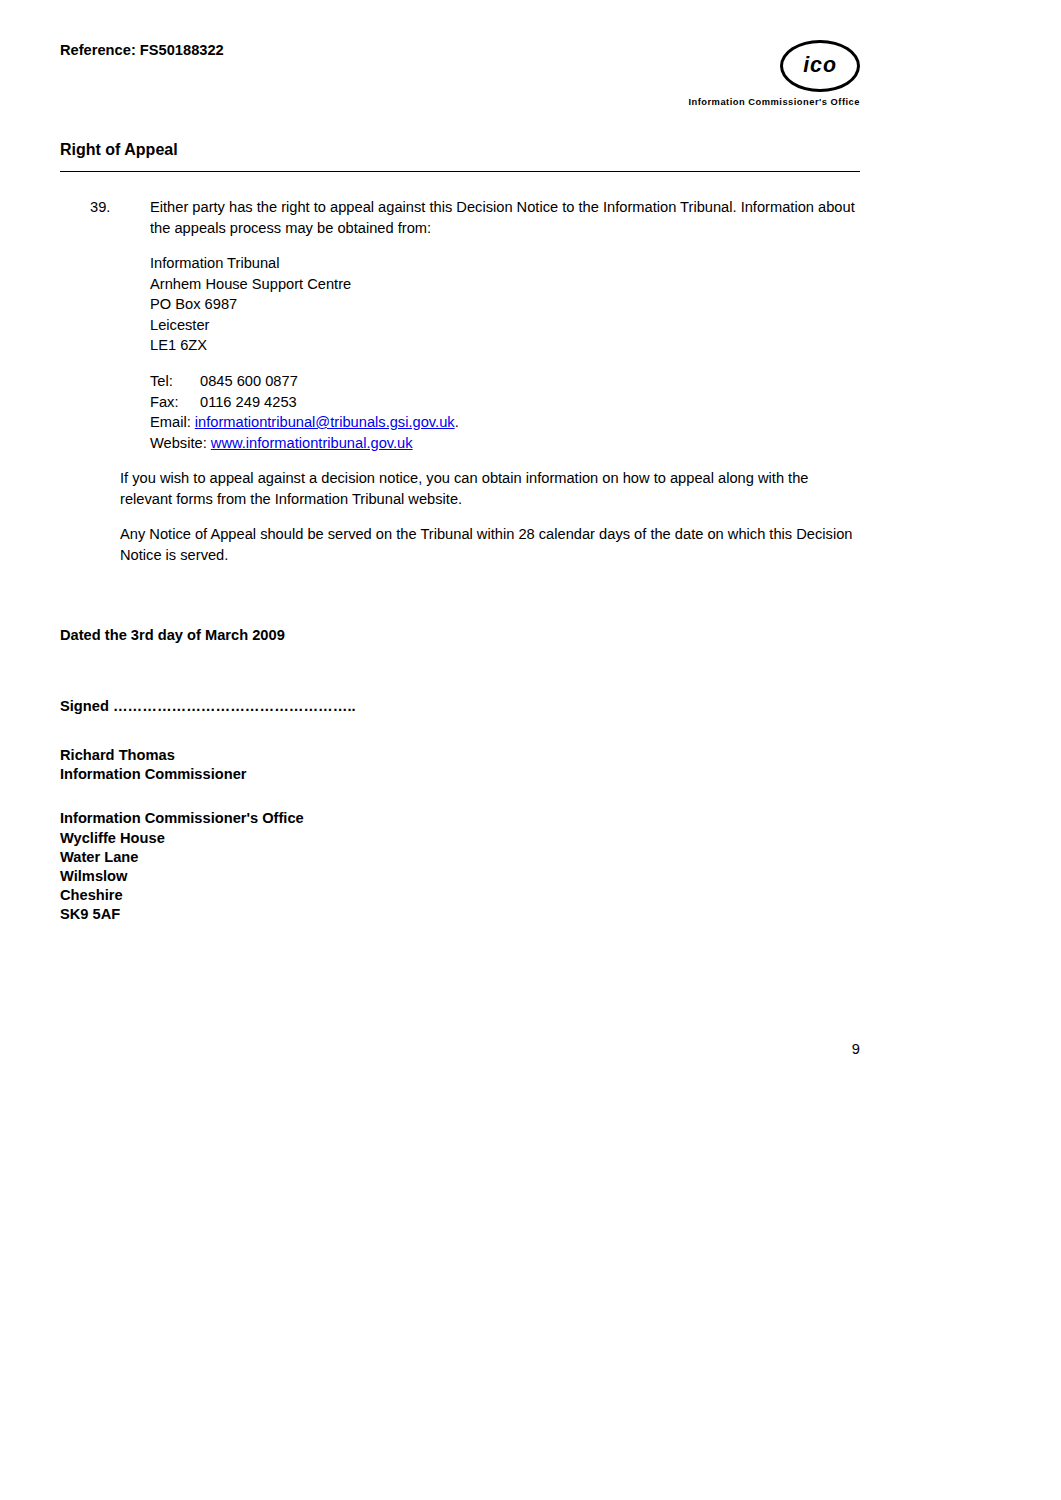Reference: FS50188322
ico
Information Commissioner's Office
Right of Appeal
39.
Either party has the right to appeal against this Decision Notice to the Information Tribunal. Information about the appeals process may be obtained from:
Information Tribunal
Arnhem House Support Centre
PO Box 6987
Leicester
LE1 6ZX
Tel: 0845 600 0877
Fax: 0116 249 4253
Email: informationtribunal@tribunals.gsi.gov.uk.
Website: www.informationtribunal.gov.uk
If you wish to appeal against a decision notice, you can obtain information on how to appeal along with the relevant forms from the Information Tribunal website.
Any Notice of Appeal should be served on the Tribunal within 28 calendar days of the date on which this Decision Notice is served.
Dated the 3rd day of March 2009
Signed …………………………………………..
Richard Thomas
Information Commissioner
Information Commissioner's Office
Wycliffe House
Water Lane
Wilmslow
Cheshire
SK9 5AF
9